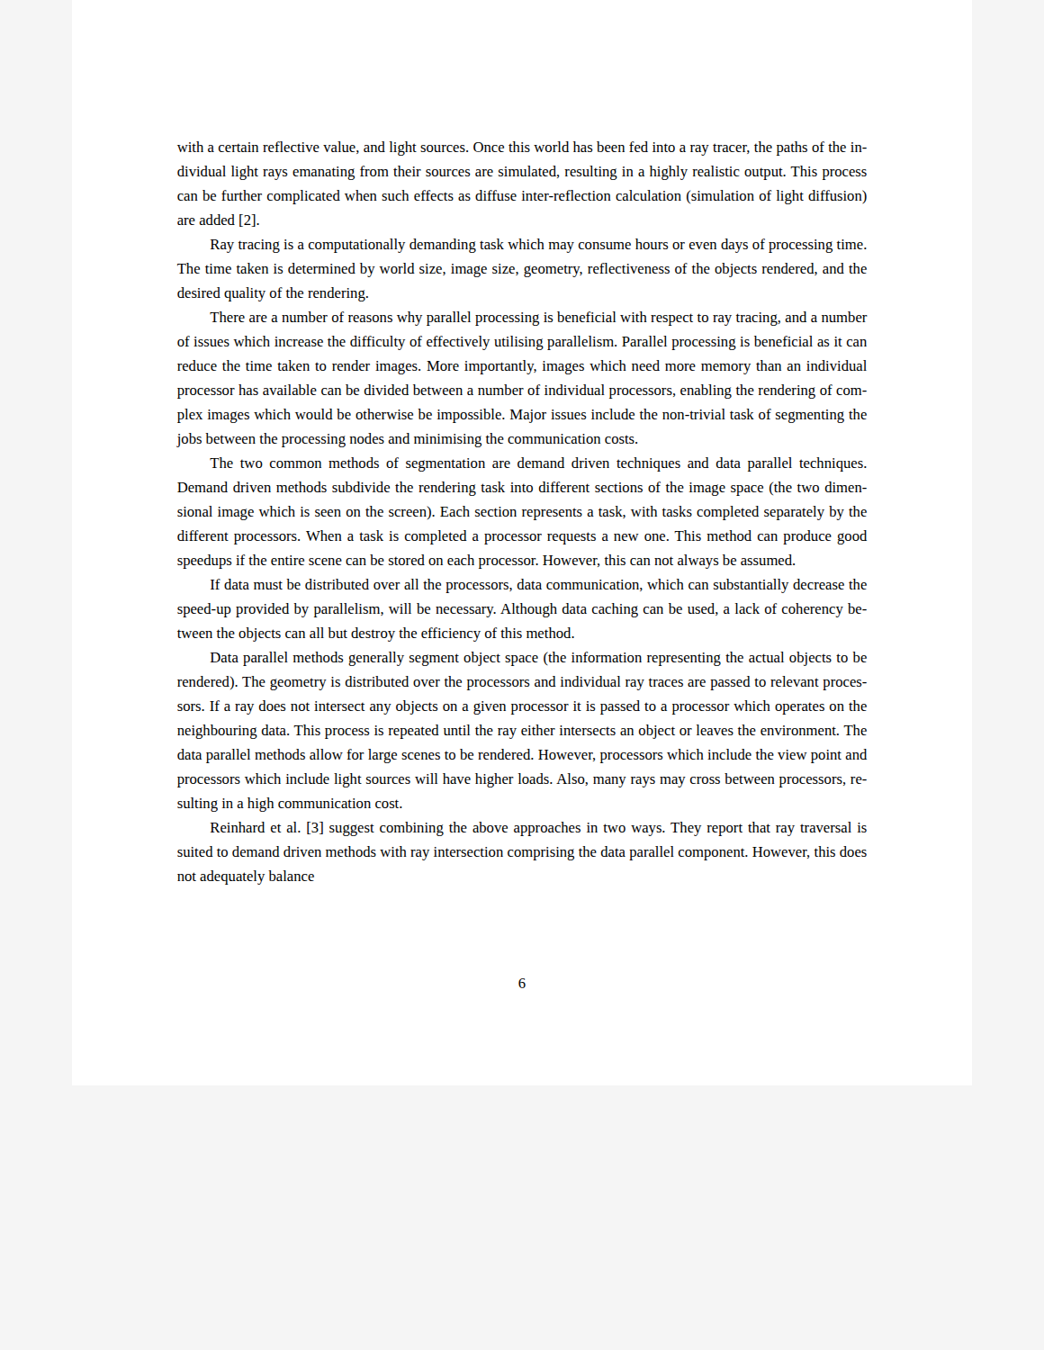with a certain reflective value, and light sources. Once this world has been fed into a ray tracer, the paths of the individual light rays emanating from their sources are simulated, resulting in a highly realistic output. This process can be further complicated when such effects as diffuse inter-reflection calculation (simulation of light diffusion) are added [2].
Ray tracing is a computationally demanding task which may consume hours or even days of processing time. The time taken is determined by world size, image size, geometry, reflectiveness of the objects rendered, and the desired quality of the rendering.
There are a number of reasons why parallel processing is beneficial with respect to ray tracing, and a number of issues which increase the difficulty of effectively utilising parallelism. Parallel processing is beneficial as it can reduce the time taken to render images. More importantly, images which need more memory than an individual processor has available can be divided between a number of individual processors, enabling the rendering of complex images which would be otherwise be impossible. Major issues include the non-trivial task of segmenting the jobs between the processing nodes and minimising the communication costs.
The two common methods of segmentation are demand driven techniques and data parallel techniques. Demand driven methods subdivide the rendering task into different sections of the image space (the two dimensional image which is seen on the screen). Each section represents a task, with tasks completed separately by the different processors. When a task is completed a processor requests a new one. This method can produce good speedups if the entire scene can be stored on each processor. However, this can not always be assumed.
If data must be distributed over all the processors, data communication, which can substantially decrease the speed-up provided by parallelism, will be necessary. Although data caching can be used, a lack of coherency between the objects can all but destroy the efficiency of this method.
Data parallel methods generally segment object space (the information representing the actual objects to be rendered). The geometry is distributed over the processors and individual ray traces are passed to relevant processors. If a ray does not intersect any objects on a given processor it is passed to a processor which operates on the neighbouring data. This process is repeated until the ray either intersects an object or leaves the environment. The data parallel methods allow for large scenes to be rendered. However, processors which include the view point and processors which include light sources will have higher loads. Also, many rays may cross between processors, resulting in a high communication cost.
Reinhard et al. [3] suggest combining the above approaches in two ways. They report that ray traversal is suited to demand driven methods with ray intersection comprising the data parallel component. However, this does not adequately balance
6